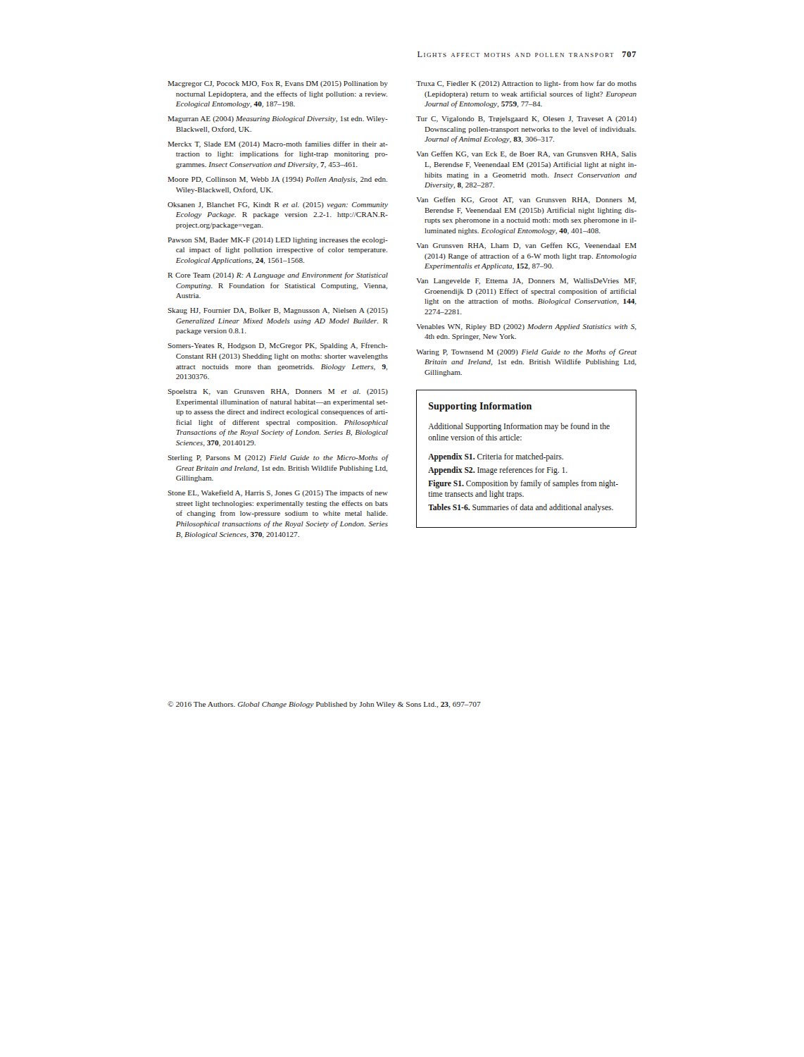Lights affect moths and pollen transport 707
Macgregor CJ, Pocock MJO, Fox R, Evans DM (2015) Pollination by nocturnal Lepidoptera, and the effects of light pollution: a review. Ecological Entomology, 40, 187–198.
Magurran AE (2004) Measuring Biological Diversity, 1st edn. Wiley-Blackwell, Oxford, UK.
Merckx T, Slade EM (2014) Macro-moth families differ in their attraction to light: implications for light-trap monitoring programmes. Insect Conservation and Diversity, 7, 453–461.
Moore PD, Collinson M, Webb JA (1994) Pollen Analysis, 2nd edn. Wiley-Blackwell, Oxford, UK.
Oksanen J, Blanchet FG, Kindt R et al. (2015) vegan: Community Ecology Package. R package version 2.2-1. http://CRAN.R-project.org/package=vegan.
Pawson SM, Bader MK-F (2014) LED lighting increases the ecological impact of light pollution irrespective of color temperature. Ecological Applications, 24, 1561–1568.
R Core Team (2014) R: A Language and Environment for Statistical Computing. R Foundation for Statistical Computing, Vienna, Austria.
Skaug HJ, Fournier DA, Bolker B, Magnusson A, Nielsen A (2015) Generalized Linear Mixed Models using AD Model Builder. R package version 0.8.1.
Somers-Yeates R, Hodgson D, McGregor PK, Spalding A, Ffrench-Constant RH (2013) Shedding light on moths: shorter wavelengths attract noctuids more than geometrids. Biology Letters, 9, 20130376.
Spoelstra K, van Grunsven RHA, Donners M et al. (2015) Experimental illumination of natural habitat—an experimental set-up to assess the direct and indirect ecological consequences of artificial light of different spectral composition. Philosophical Transactions of the Royal Society of London. Series B, Biological Sciences, 370, 20140129.
Sterling P, Parsons M (2012) Field Guide to the Micro-Moths of Great Britain and Ireland, 1st edn. British Wildlife Publishing Ltd, Gillingham.
Stone EL, Wakefield A, Harris S, Jones G (2015) The impacts of new street light technologies: experimentally testing the effects on bats of changing from low-pressure sodium to white metal halide. Philosophical transactions of the Royal Society of London. Series B, Biological Sciences, 370, 20140127.
Truxa C, Fiedler K (2012) Attraction to light- from how far do moths (Lepidoptera) return to weak artificial sources of light? European Journal of Entomology, 5759, 77–84.
Tur C, Vigalondo B, Trøjelsgaard K, Olesen J, Traveset A (2014) Downscaling pollen-transport networks to the level of individuals. Journal of Animal Ecology, 83, 306–317.
Van Geffen KG, van Eck E, de Boer RA, van Grunsven RHA, Salis L, Berendse F, Veenendaal EM (2015a) Artificial light at night inhibits mating in a Geometrid moth. Insect Conservation and Diversity, 8, 282–287.
Van Geffen KG, Groot AT, van Grunsven RHA, Donners M, Berendse F, Veenendaal EM (2015b) Artificial night lighting disrupts sex pheromone in a noctuid moth: moth sex pheromone in illuminated nights. Ecological Entomology, 40, 401–408.
Van Grunsven RHA, Lham D, van Geffen KG, Veenendaal EM (2014) Range of attraction of a 6-W moth light trap. Entomologia Experimentalis et Applicata, 152, 87–90.
Van Langevelde F, Ettema JA, Donners M, WallisDeVries MF, Groenendijk D (2011) Effect of spectral composition of artificial light on the attraction of moths. Biological Conservation, 144, 2274–2281.
Venables WN, Ripley BD (2002) Modern Applied Statistics with S, 4th edn. Springer, New York.
Waring P, Townsend M (2009) Field Guide to the Moths of Great Britain and Ireland, 1st edn. British Wildlife Publishing Ltd, Gillingham.
Supporting Information
Additional Supporting Information may be found in the online version of this article:
Appendix S1. Criteria for matched-pairs.
Appendix S2. Image references for Fig. 1.
Figure S1. Composition by family of samples from night-time transects and light traps.
Tables S1-6. Summaries of data and additional analyses.
© 2016 The Authors. Global Change Biology Published by John Wiley & Sons Ltd., 23, 697–707